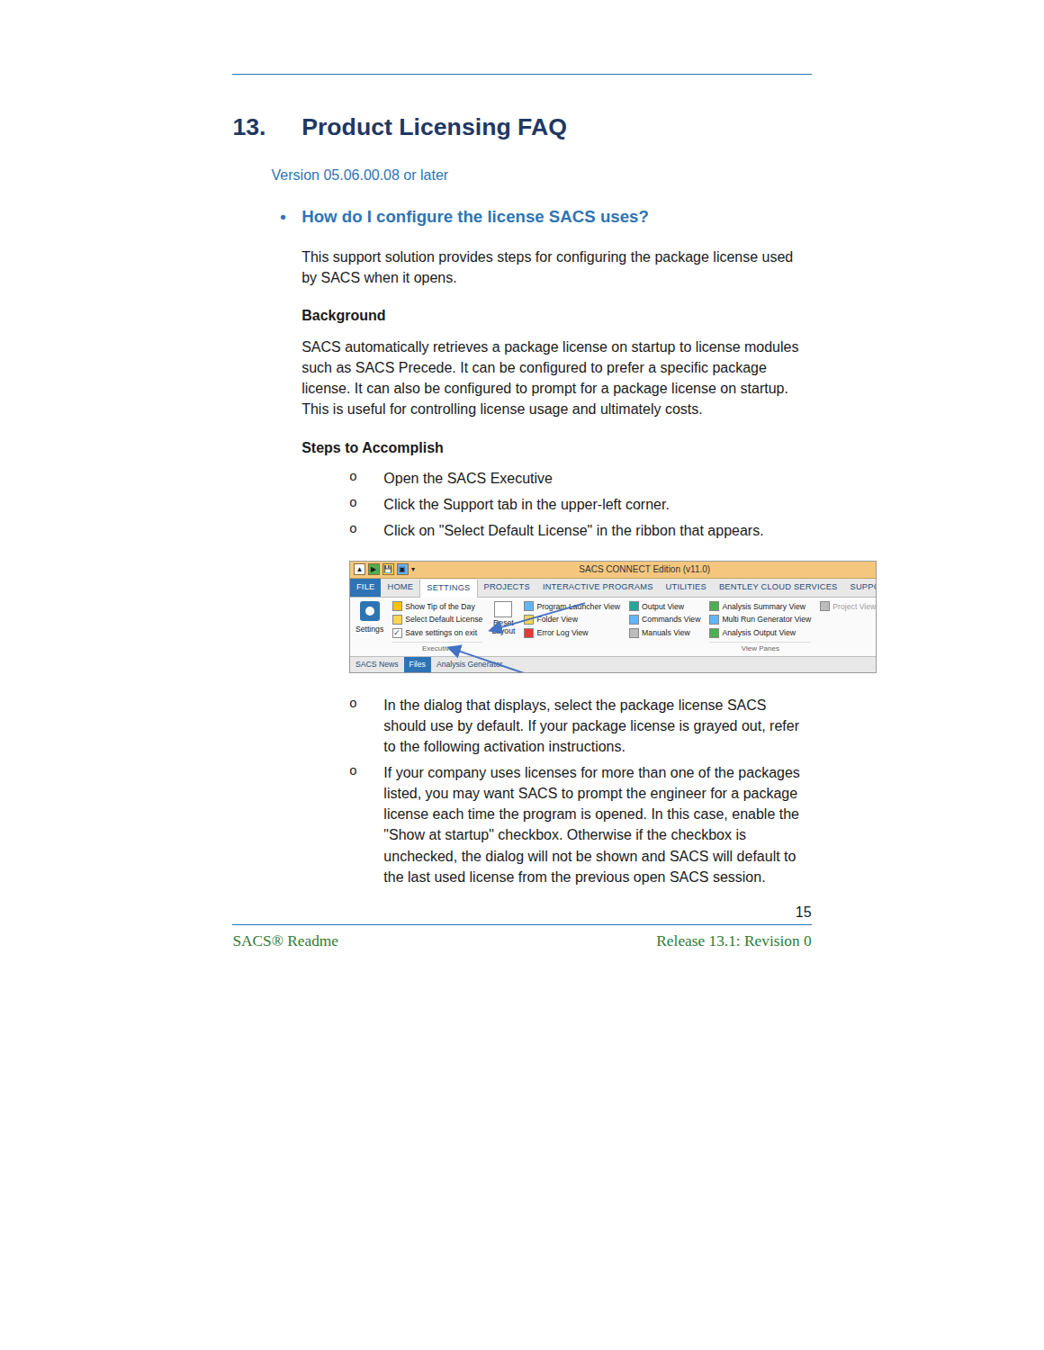13. Product Licensing FAQ
Version 05.06.00.08 or later
How do I configure the license SACS uses?
This support solution provides steps for configuring the package license used by SACS when it opens.
Background
SACS automatically retrieves a package license on startup to license modules such as SACS Precede. It can be configured to prefer a specific package license. It can also be configured to prompt for a package license on startup. This is useful for controlling license usage and ultimately costs.
Steps to Accomplish
Open the SACS Executive
Click the Support tab in the upper-left corner.
Click on "Select Default License" in the ribbon that appears.
▲ ▶ 💾 ▣ ▾ SACS CONNECT Edition (v11.0)
FILE HOME SETTINGS PROJECTS INTERACTIVE PROGRAMS UTILITIES BENTLEY CLOUD SERVICES SUPPORT
Settings
Show Tip of the Day
Select Default License
Save settings on exit
Executive
Reset
Layout
Program Launcher View
Folder View
Error Log View
Output View
Commands View
Manuals View
Analysis Summary View
Multi Run Generator View
Analysis Output View
View Panes
Project View
SACS News Files Analysis Generator
In the dialog that displays, select the package license SACS should use by default. If your package license is grayed out, refer to the following activation instructions.
If your company uses licenses for more than one of the packages listed, you may want SACS to prompt the engineer for a package license each time the program is opened. In this case, enable the "Show at startup" checkbox. Otherwise if the checkbox is unchecked, the dialog will not be shown and SACS will default to the last used license from the previous open SACS session.
15
SACS® Readme Release 13.1: Revision 0